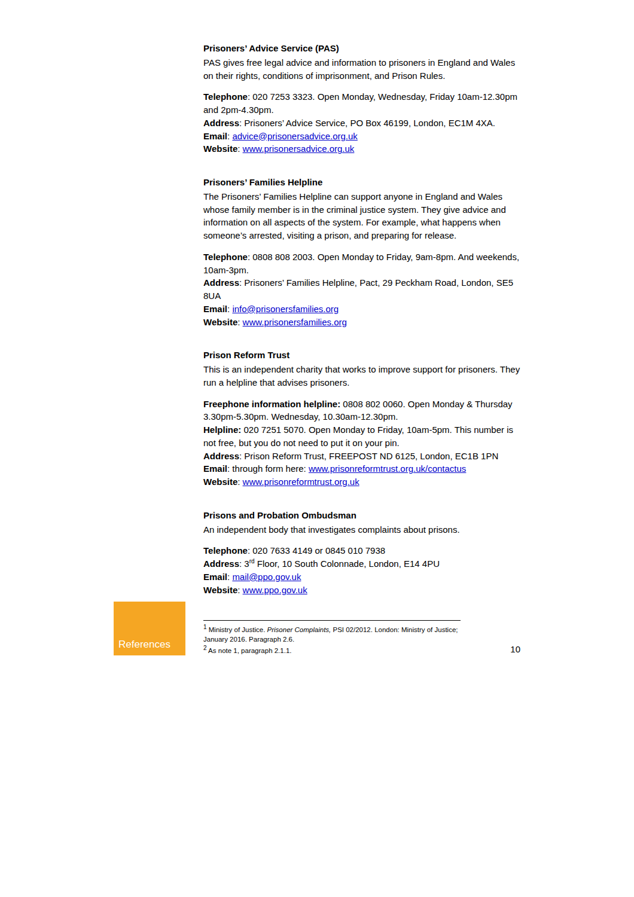Prisoners’ Advice Service (PAS)
PAS gives free legal advice and information to prisoners in England and Wales on their rights, conditions of imprisonment, and Prison Rules.
Telephone: 020 7253 3323. Open Monday, Wednesday, Friday 10am-12.30pm and 2pm-4.30pm.
Address: Prisoners’ Advice Service, PO Box 46199, London, EC1M 4XA.
Email: advice@prisonersadvice.org.uk
Website: www.prisonersadvice.org.uk
Prisoners’ Families Helpline
The Prisoners’ Families Helpline can support anyone in England and Wales whose family member is in the criminal justice system. They give advice and information on all aspects of the system. For example, what happens when someone’s arrested, visiting a prison, and preparing for release.
Telephone: 0808 808 2003. Open Monday to Friday, 9am-8pm. And weekends, 10am-3pm.
Address: Prisoners’ Families Helpline, Pact, 29 Peckham Road, London, SE5 8UA
Email: info@prisonersfamilies.org
Website: www.prisonersfamilies.org
Prison Reform Trust
This is an independent charity that works to improve support for prisoners. They run a helpline that advises prisoners.
Freephone information helpline: 0808 802 0060. Open Monday & Thursday 3.30pm-5.30pm. Wednesday, 10.30am-12.30pm.
Helpline: 020 7251 5070. Open Monday to Friday, 10am-5pm. This number is not free, but you do not need to put it on your pin.
Address: Prison Reform Trust, FREEPOST ND 6125, London, EC1B 1PN
Email: through form here: www.prisonreformtrust.org.uk/contactus
Website: www.prisonreformtrust.org.uk
Prisons and Probation Ombudsman
An independent body that investigates complaints about prisons.
Telephone: 020 7633 4149 or 0845 010 7938
Address: 3rd Floor, 10 South Colonnade, London, E14 4PU
Email: mail@ppo.gov.uk
Website: www.ppo.gov.uk
1 Ministry of Justice. Prisoner Complaints, PSI 02/2012. London: Ministry of Justice; January 2016. Paragraph 2.6.
2 As note 1, paragraph 2.1.1.
References
10